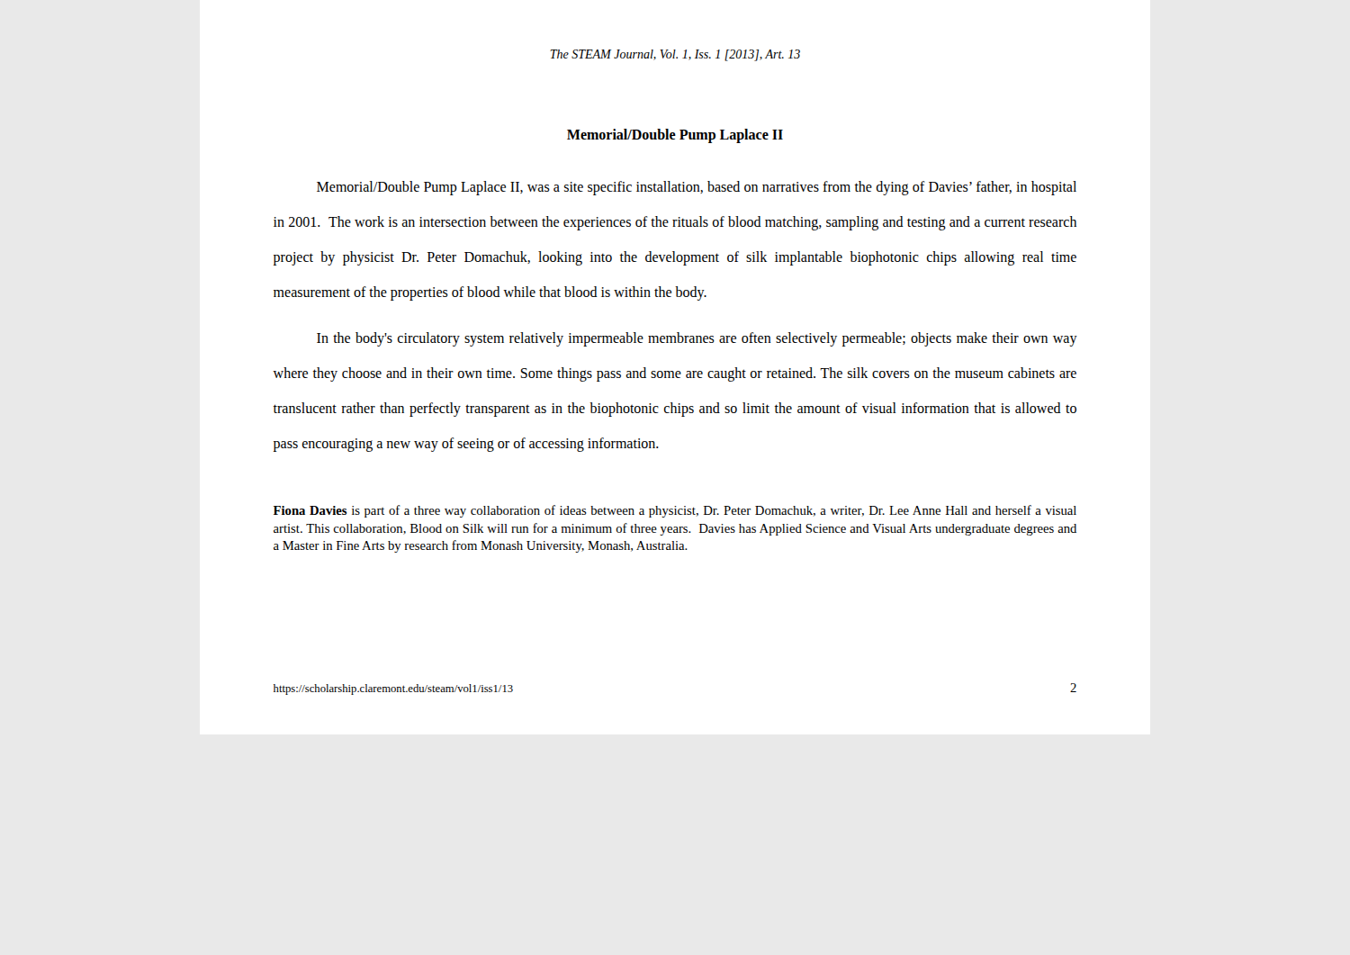The STEAM Journal, Vol. 1, Iss. 1 [2013], Art. 13
Memorial/Double Pump Laplace II
Memorial/Double Pump Laplace II, was a site specific installation, based on narratives from the dying of Davies’ father, in hospital in 2001. The work is an intersection between the experiences of the rituals of blood matching, sampling and testing and a current research project by physicist Dr. Peter Domachuk, looking into the development of silk implantable biophotonic chips allowing real time measurement of the properties of blood while that blood is within the body.
In the body's circulatory system relatively impermeable membranes are often selectively permeable; objects make their own way where they choose and in their own time. Some things pass and some are caught or retained. The silk covers on the museum cabinets are translucent rather than perfectly transparent as in the biophotonic chips and so limit the amount of visual information that is allowed to pass encouraging a new way of seeing or of accessing information.
Fiona Davies is part of a three way collaboration of ideas between a physicist, Dr. Peter Domachuk, a writer, Dr. Lee Anne Hall and herself a visual artist. This collaboration, Blood on Silk will run for a minimum of three years. Davies has Applied Science and Visual Arts undergraduate degrees and a Master in Fine Arts by research from Monash University, Monash, Australia.
https://scholarship.claremont.edu/steam/vol1/iss1/13 2